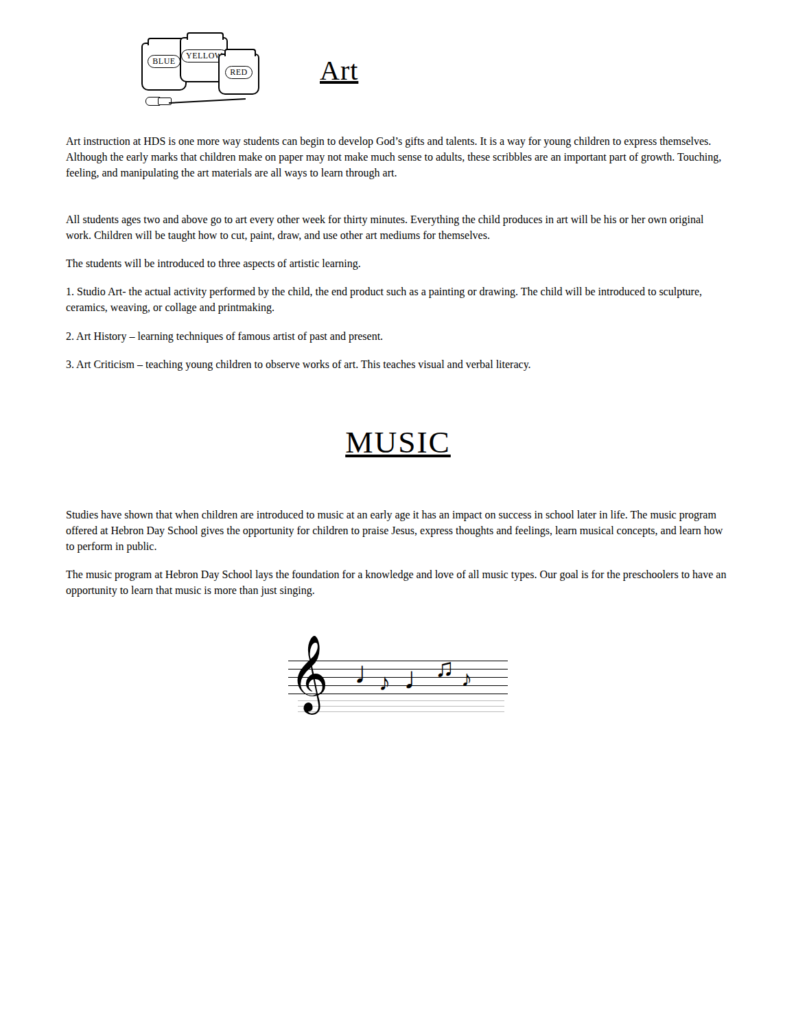BLUE
YELLOW
RED
Art
Art instruction at HDS is one more way students can begin to develop God’s gifts and talents. It is a way for young children to express themselves. Although the early marks that children make on paper may not make much sense to adults, these scribbles are an important part of growth. Touching, feeling, and manipulating the art materials are all ways to learn through art.
All students ages two and above go to art every other week for thirty minutes. Everything the child produces in art will be his or her own original work. Children will be taught how to cut, paint, draw, and use other art mediums for themselves.
The students will be introduced to three aspects of artistic learning.
1. Studio Art- the actual activity performed by the child, the end product such as a painting or drawing. The child will be introduced to sculpture, ceramics, weaving, or collage and printmaking.
2. Art History – learning techniques of famous artist of past and present.
3. Art Criticism – teaching young children to observe works of art. This teaches visual and verbal literacy.
MUSIC
Studies have shown that when children are introduced to music at an early age it has an impact on success in school later in life. The music program offered at Hebron Day School gives the opportunity for children to praise Jesus, express thoughts and feelings, learn musical concepts, and learn how to perform in public.
The music program at Hebron Day School lays the foundation for a knowledge and love of all music types. Our goal is for the preschoolers to have an opportunity to learn that music is more than just singing.
𝄞
♩
♪
♩
♫
♪